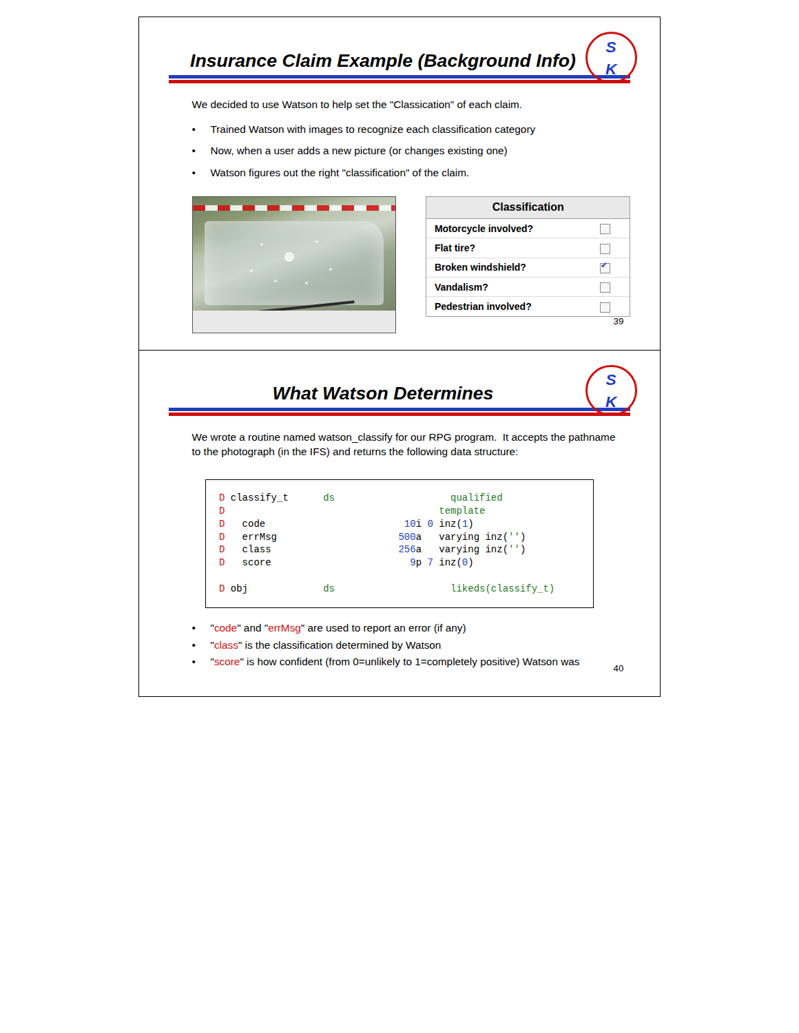SK
Insurance Claim Example (Background Info)
We decided to use Watson to help set the "Classication" of each claim.
Trained Watson with images to recognize each classification category
Now, when a user adds a new picture (or changes existing one)
Watson figures out the right "classification" of the claim.
Classification
| Motorcycle involved? | |
| Flat tire? | |
| Broken windshield? | |
| Vandalism? | |
| Pedestrian involved? | |
39
SK
What Watson Determines
We wrote a routine named watson_classify for our RPG program. It accepts the pathname to the photograph (in the IFS) and returns the following data structure:
D classify_t      ds                    qualified
D                                     template
D   code                        10i 0 inz(1)
D   errMsg                     500a   varying inz('')
D   class                      256a   varying inz('')
D   score                        9p 7 inz(0)

D obj             ds                    likeds(classify_t)
"code" and "errMsg" are used to report an error (if any)
"class" is the classification determined by Watson
"score" is how confident (from 0=unlikely to 1=completely positive) Watson was
40